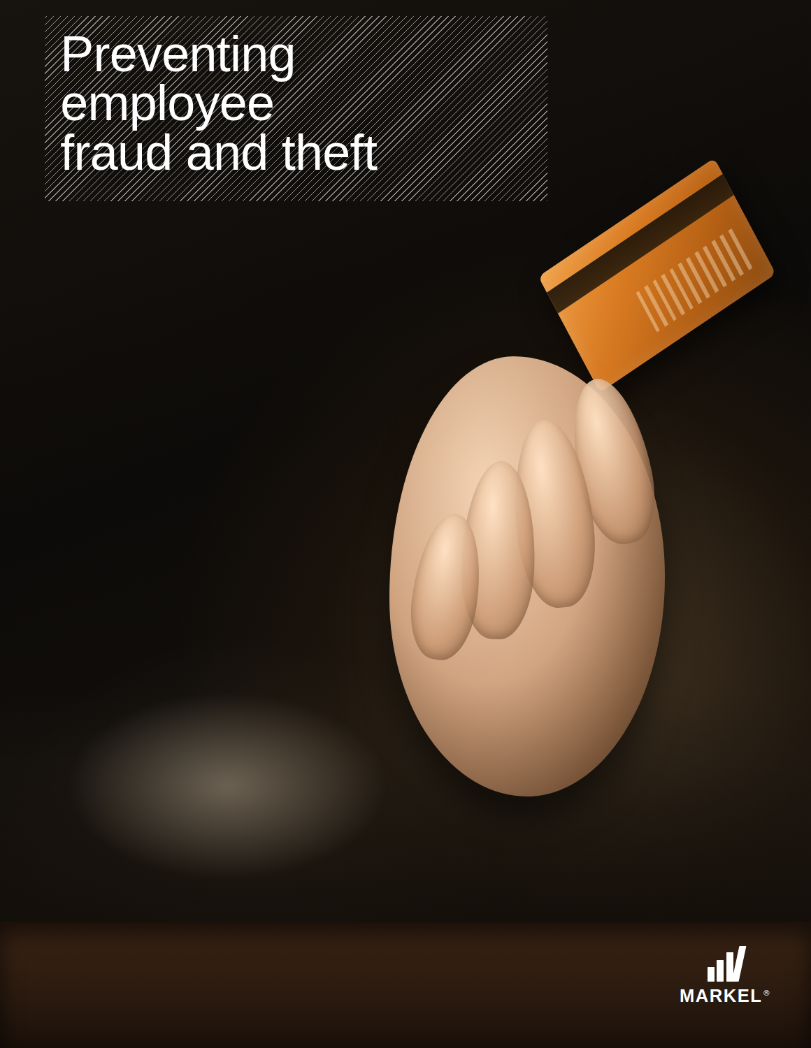Preventing employee fraud and theft
MARKEL®